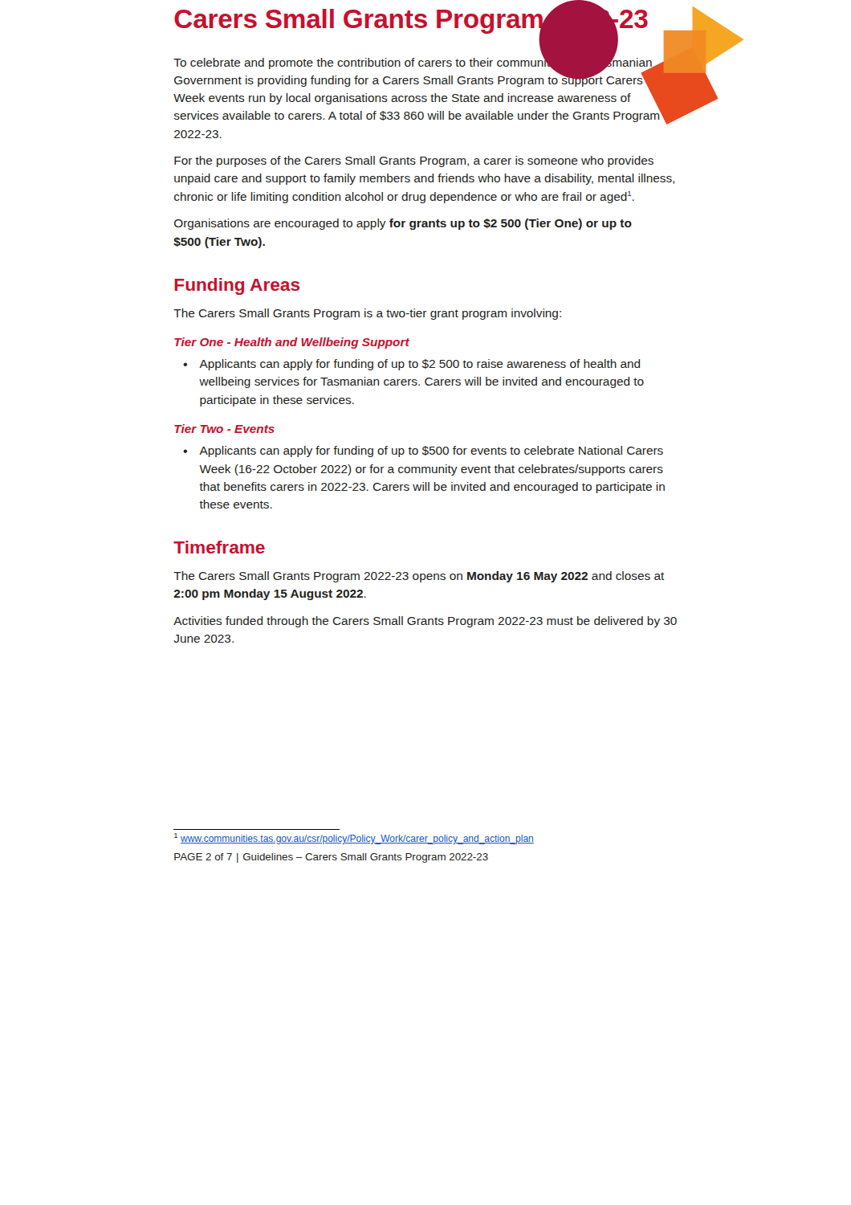Carers Small Grants Program 2022-23
To celebrate and promote the contribution of carers to their communities, the Tasmanian Government is providing funding for a Carers Small Grants Program to support Carers Week events run by local organisations across the State and increase awareness of services available to carers. A total of $33 860 will be available under the Grants Program in 2022-23.
For the purposes of the Carers Small Grants Program, a carer is someone who provides unpaid care and support to family members and friends who have a disability, mental illness, chronic or life limiting condition alcohol or drug dependence or who are frail or aged1.
Organisations are encouraged to apply for grants up to $2 500 (Tier One) or up to
$500 (Tier Two).
Funding Areas
The Carers Small Grants Program is a two-tier grant program involving:
Tier One - Health and Wellbeing Support
Applicants can apply for funding of up to $2 500 to raise awareness of health and wellbeing services for Tasmanian carers. Carers will be invited and encouraged to participate in these services.
Tier Two - Events
Applicants can apply for funding of up to $500 for events to celebrate National Carers Week (16-22 October 2022) or for a community event that celebrates/supports carers that benefits carers in 2022-23. Carers will be invited and encouraged to participate in these events.
Timeframe
The Carers Small Grants Program 2022-23 opens on Monday 16 May 2022 and closes at 2:00 pm Monday 15 August 2022.
Activities funded through the Carers Small Grants Program 2022-23 must be delivered by 30 June 2023.
1 www.communities.tas.gov.au/csr/policy/Policy_Work/carer_policy_and_action_plan
PAGE 2 of 7|Guidelines – Carers Small Grants Program 2022-23